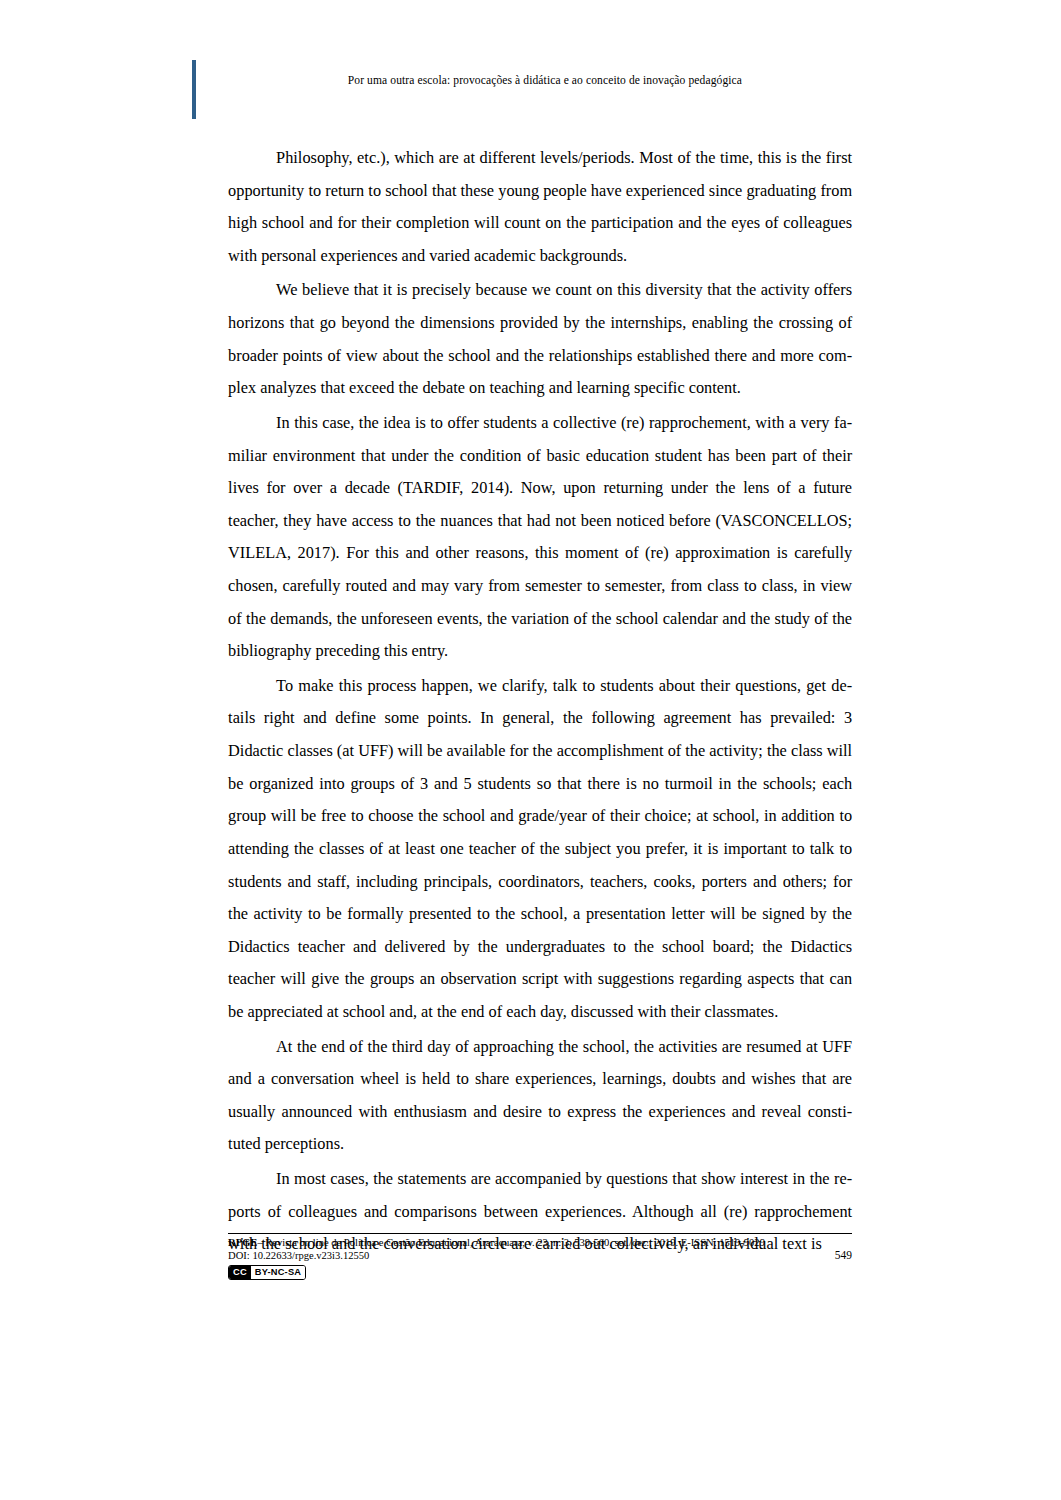Por uma outra escola: provocações à didática e ao conceito de inovação pedagógica
Philosophy, etc.), which are at different levels/periods. Most of the time, this is the first opportunity to return to school that these young people have experienced since graduating from high school and for their completion will count on the participation and the eyes of colleagues with personal experiences and varied academic backgrounds.
We believe that it is precisely because we count on this diversity that the activity offers horizons that go beyond the dimensions provided by the internships, enabling the crossing of broader points of view about the school and the relationships established there and more complex analyzes that exceed the debate on teaching and learning specific content.
In this case, the idea is to offer students a collective (re) rapprochement, with a very familiar environment that under the condition of basic education student has been part of their lives for over a decade (TARDIF, 2014). Now, upon returning under the lens of a future teacher, they have access to the nuances that had not been noticed before (VASCONCELLOS; VILELA, 2017). For this and other reasons, this moment of (re) approximation is carefully chosen, carefully routed and may vary from semester to semester, from class to class, in view of the demands, the unforeseen events, the variation of the school calendar and the study of the bibliography preceding this entry.
To make this process happen, we clarify, talk to students about their questions, get details right and define some points. In general, the following agreement has prevailed: 3 Didactic classes (at UFF) will be available for the accomplishment of the activity; the class will be organized into groups of 3 and 5 students so that there is no turmoil in the schools; each group will be free to choose the school and grade/year of their choice; at school, in addition to attending the classes of at least one teacher of the subject you prefer, it is important to talk to students and staff, including principals, coordinators, teachers, cooks, porters and others; for the activity to be formally presented to the school, a presentation letter will be signed by the Didactics teacher and delivered by the undergraduates to the school board; the Didactics teacher will give the groups an observation script with suggestions regarding aspects that can be appreciated at school and, at the end of each day, discussed with their classmates.
At the end of the third day of approaching the school, the activities are resumed at UFF and a conversation wheel is held to share experiences, learnings, doubts and wishes that are usually announced with enthusiasm and desire to express the experiences and reveal constituted perceptions.
In most cases, the statements are accompanied by questions that show interest in the reports of colleagues and comparisons between experiences. Although all (re) rapprochement with the school and the conversation circle are carried out collectively, an individual text is
RPGE– Revista on line de Política e Gestão Educacional, Araraquara, v. 23, n. 3, 539-560, set./dez., 2019. E-ISSN: 1519-9029 DOI: 10.22633/rpge.v23i3.12550549
CC BY-NC-SA